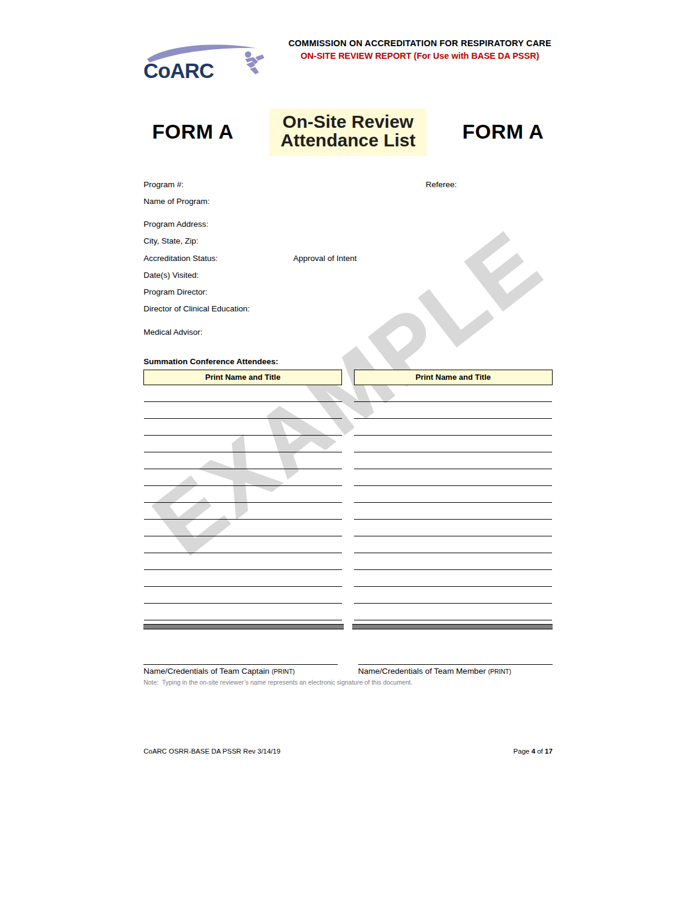EXAMPLE
CoARC
COMMISSION ON ACCREDITATION FOR RESPIRATORY CARE
ON-SITE REVIEW REPORT (For Use with BASE DA PSSR)
FORM A
On-Site Review
Attendance List
FORM A
| Program #: | | Referee: | |
| Name of Program: | |
| Program Address: | |
| City, State, Zip: | |
| Accreditation Status: | Approval of Intent |
| Date(s) Visited: | |
| Program Director: | |
| Director of Clinical Education: | |
| Medical Advisor: | |
Summation Conference Attendees:
| Print Name and Title | | Print Name and Title |
| --- | --- | --- |
Name/Credentials of Team Captain (PRINT)
Name/Credentials of Team Member (PRINT)
Note: Typing in the on-site reviewer’s name represents an electronic signature of this document.
CoARC OSRR-BASE DA PSSR Rev 3/14/19
Page 4 of 17